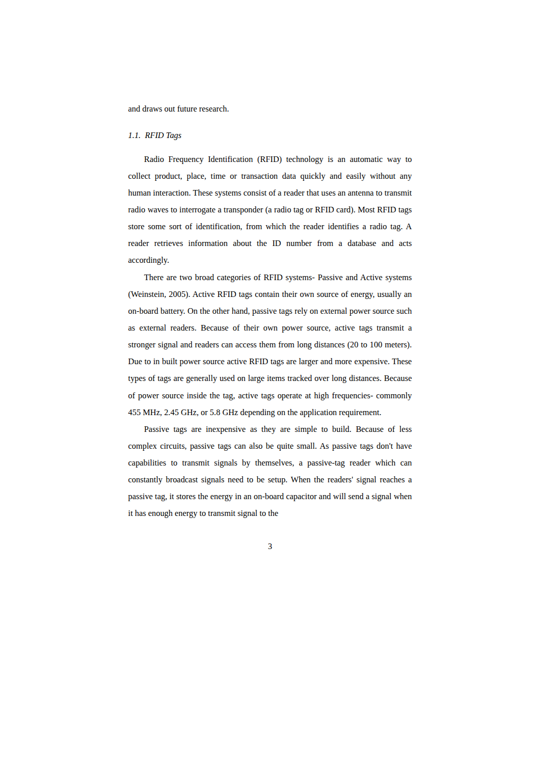and draws out future research.
1.1. RFID Tags
Radio Frequency Identification (RFID) technology is an automatic way to collect product, place, time or transaction data quickly and easily without any human interaction. These systems consist of a reader that uses an antenna to transmit radio waves to interrogate a transponder (a radio tag or RFID card). Most RFID tags store some sort of identification, from which the reader identifies a radio tag. A reader retrieves information about the ID number from a database and acts accordingly.
There are two broad categories of RFID systems- Passive and Active systems (Weinstein, 2005). Active RFID tags contain their own source of energy, usually an on-board battery. On the other hand, passive tags rely on external power source such as external readers. Because of their own power source, active tags transmit a stronger signal and readers can access them from long distances (20 to 100 meters). Due to in built power source active RFID tags are larger and more expensive. These types of tags are generally used on large items tracked over long distances. Because of power source inside the tag, active tags operate at high frequencies- commonly 455 MHz, 2.45 GHz, or 5.8 GHz depending on the application requirement.
Passive tags are inexpensive as they are simple to build. Because of less complex circuits, passive tags can also be quite small. As passive tags don't have capabilities to transmit signals by themselves, a passive-tag reader which can constantly broadcast signals need to be setup. When the readers' signal reaches a passive tag, it stores the energy in an on-board capacitor and will send a signal when it has enough energy to transmit signal to the
3